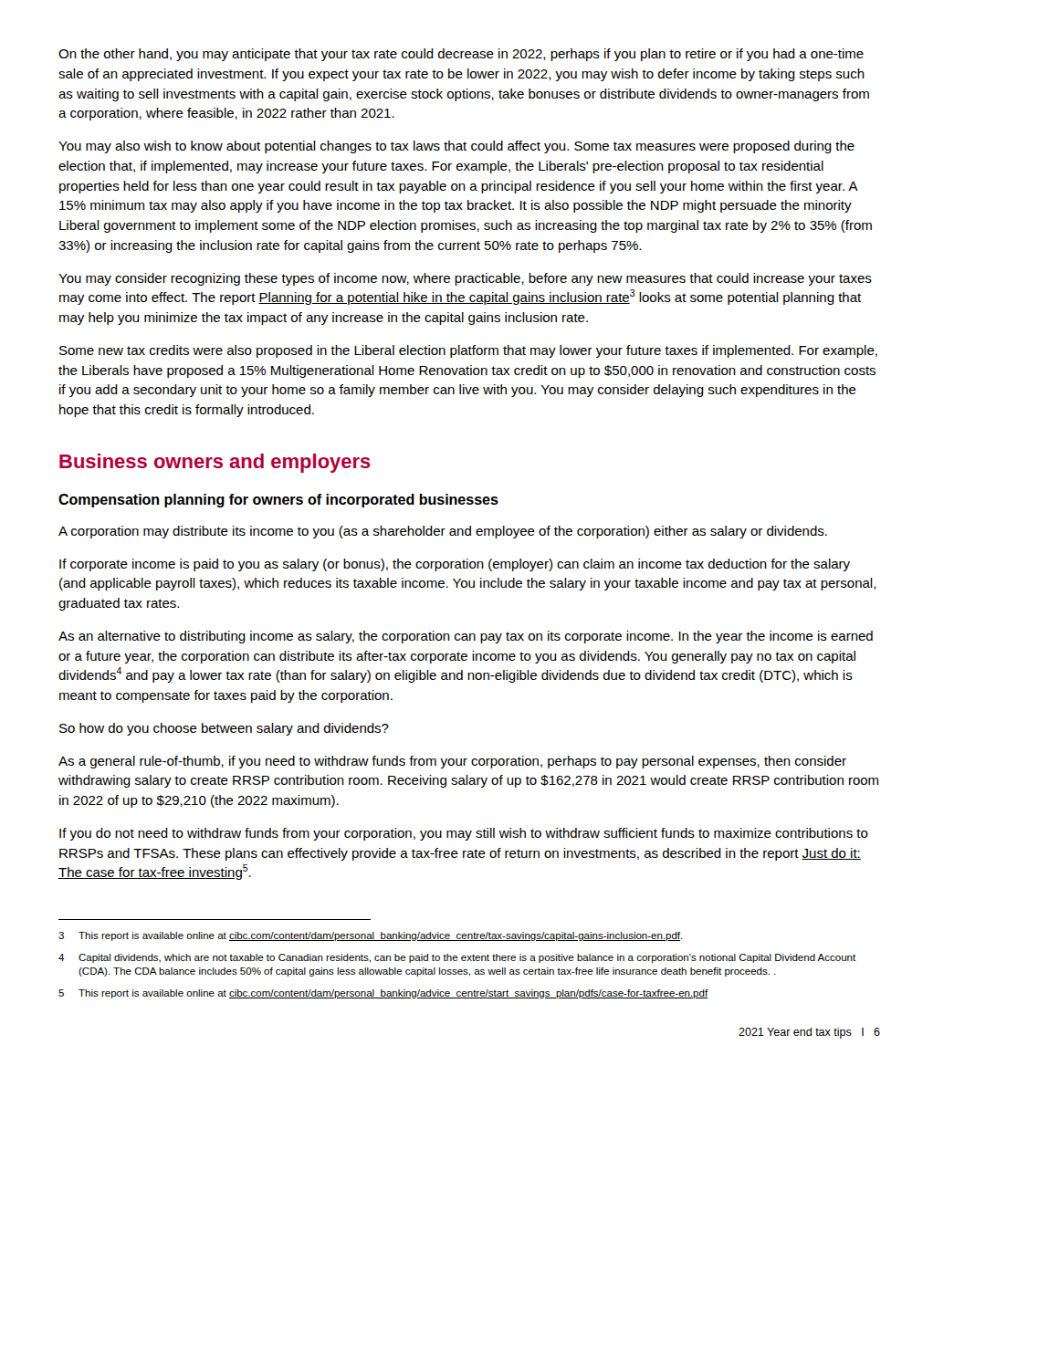On the other hand, you may anticipate that your tax rate could decrease in 2022, perhaps if you plan to retire or if you had a one-time sale of an appreciated investment. If you expect your tax rate to be lower in 2022, you may wish to defer income by taking steps such as waiting to sell investments with a capital gain, exercise stock options, take bonuses or distribute dividends to owner-managers from a corporation, where feasible, in 2022 rather than 2021.
You may also wish to know about potential changes to tax laws that could affect you. Some tax measures were proposed during the election that, if implemented, may increase your future taxes. For example, the Liberals' pre-election proposal to tax residential properties held for less than one year could result in tax payable on a principal residence if you sell your home within the first year. A 15% minimum tax may also apply if you have income in the top tax bracket. It is also possible the NDP might persuade the minority Liberal government to implement some of the NDP election promises, such as increasing the top marginal tax rate by 2% to 35% (from 33%) or increasing the inclusion rate for capital gains from the current 50% rate to perhaps 75%.
You may consider recognizing these types of income now, where practicable, before any new measures that could increase your taxes may come into effect. The report Planning for a potential hike in the capital gains inclusion rate3 looks at some potential planning that may help you minimize the tax impact of any increase in the capital gains inclusion rate.
Some new tax credits were also proposed in the Liberal election platform that may lower your future taxes if implemented. For example, the Liberals have proposed a 15% Multigenerational Home Renovation tax credit on up to $50,000 in renovation and construction costs if you add a secondary unit to your home so a family member can live with you. You may consider delaying such expenditures in the hope that this credit is formally introduced.
Business owners and employers
Compensation planning for owners of incorporated businesses
A corporation may distribute its income to you (as a shareholder and employee of the corporation) either as salary or dividends.
If corporate income is paid to you as salary (or bonus), the corporation (employer) can claim an income tax deduction for the salary (and applicable payroll taxes), which reduces its taxable income. You include the salary in your taxable income and pay tax at personal, graduated tax rates.
As an alternative to distributing income as salary, the corporation can pay tax on its corporate income. In the year the income is earned or a future year, the corporation can distribute its after-tax corporate income to you as dividends. You generally pay no tax on capital dividends4 and pay a lower tax rate (than for salary) on eligible and non-eligible dividends due to dividend tax credit (DTC), which is meant to compensate for taxes paid by the corporation.
So how do you choose between salary and dividends?
As a general rule-of-thumb, if you need to withdraw funds from your corporation, perhaps to pay personal expenses, then consider withdrawing salary to create RRSP contribution room. Receiving salary of up to $162,278 in 2021 would create RRSP contribution room in 2022 of up to $29,210 (the 2022 maximum).
If you do not need to withdraw funds from your corporation, you may still wish to withdraw sufficient funds to maximize contributions to RRSPs and TFSAs. These plans can effectively provide a tax-free rate of return on investments, as described in the report Just do it: The case for tax-free investing5.
3
This report is available online at cibc.com/content/dam/personal_banking/advice_centre/tax-savings/capital-gains-inclusion-en.pdf.
4
Capital dividends, which are not taxable to Canadian residents, can be paid to the extent there is a positive balance in a corporation's notional Capital Dividend Account (CDA). The CDA balance includes 50% of capital gains less allowable capital losses, as well as certain tax-free life insurance death benefit proceeds. .
5
This report is available online at cibc.com/content/dam/personal_banking/advice_centre/start_savings_plan/pdfs/case-for-taxfree-en.pdf
2021 Year end tax tips I 6